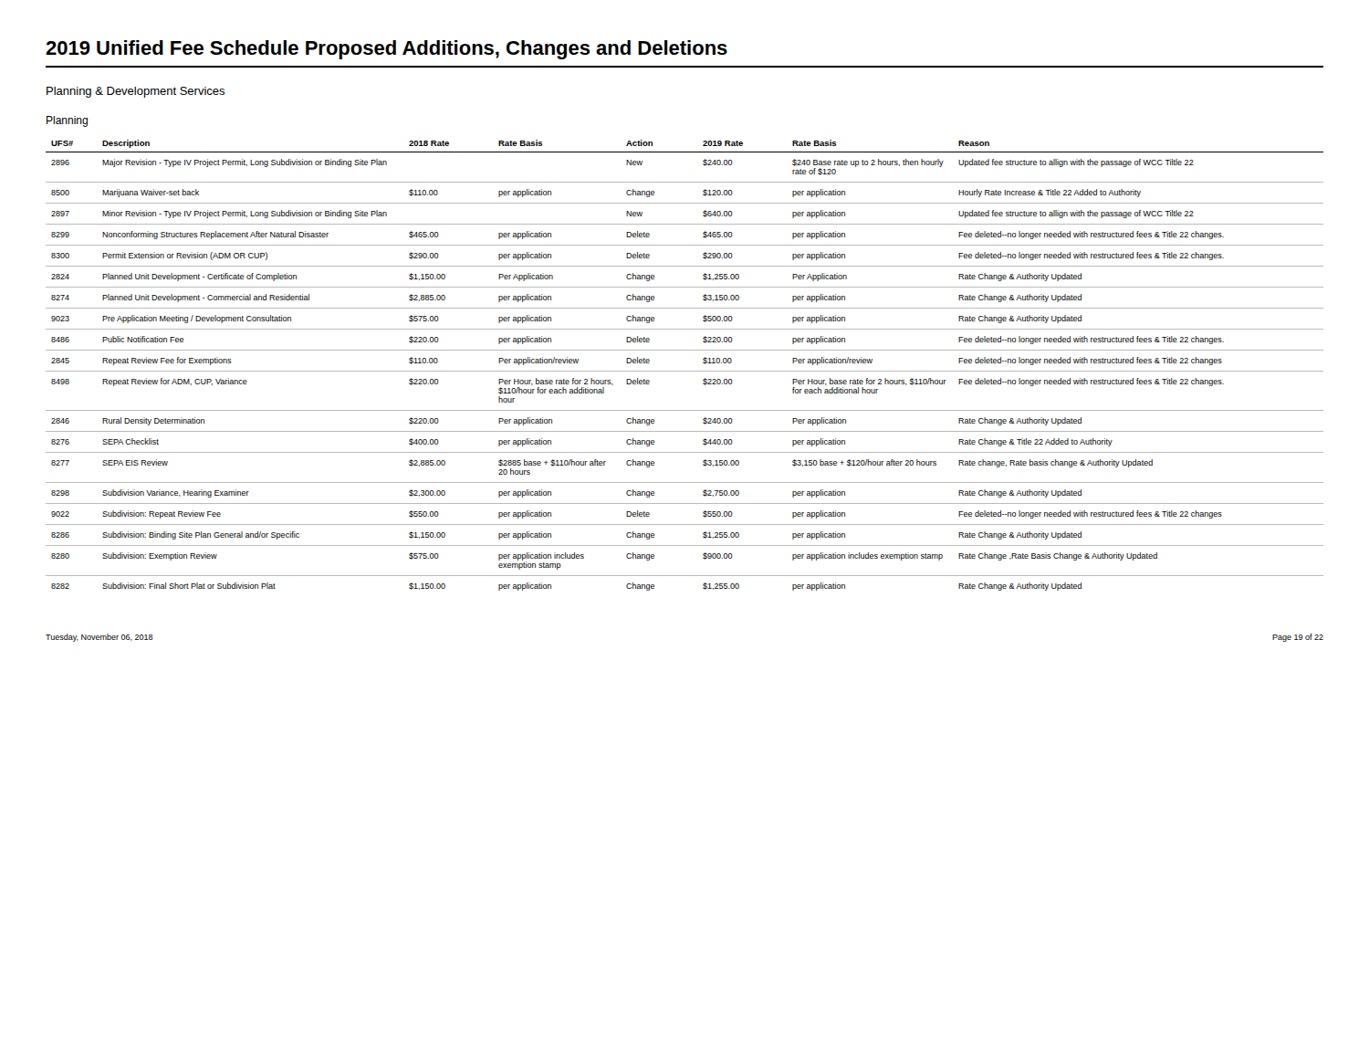2019 Unified Fee Schedule Proposed Additions, Changes and Deletions
Planning & Development Services
Planning
| UFS# | Description | 2018 Rate | Rate Basis | Action | 2019 Rate | Rate Basis | Reason |
| --- | --- | --- | --- | --- | --- | --- | --- |
| 2896 | Major Revision - Type IV Project Permit, Long Subdivision or Binding Site Plan | | | New | $240.00 | $240 Base rate up to 2 hours, then hourly rate of $120 | Updated fee structure to allign with the passage of WCC Tiltle 22 |
| 8500 | Marijuana Waiver-set back | $110.00 | per application | Change | $120.00 | per application | Hourly Rate Increase & Title 22 Added to Authority |
| 2897 | Minor Revision - Type IV Project Permit, Long Subdivision or Binding Site Plan | | | New | $640.00 | per application | Updated fee structure to allign with the passage of WCC Tiltle 22 |
| 8299 | Nonconforming Structures Replacement After Natural Disaster | $465.00 | per application | Delete | $465.00 | per application | Fee deleted--no longer needed with restructured fees & Title 22 changes. |
| 8300 | Permit Extension or Revision (ADM OR CUP) | $290.00 | per application | Delete | $290.00 | per application | Fee deleted--no longer needed with restructured fees & Title 22 changes. |
| 2824 | Planned Unit Development - Certificate of Completion | $1,150.00 | Per Application | Change | $1,255.00 | Per Application | Rate Change & Authority Updated |
| 8274 | Planned Unit Development - Commercial and Residential | $2,885.00 | per application | Change | $3,150.00 | per application | Rate Change & Authority Updated |
| 9023 | Pre Application Meeting / Development Consultation | $575.00 | per application | Change | $500.00 | per application | Rate Change & Authority Updated |
| 8486 | Public Notification Fee | $220.00 | per application | Delete | $220.00 | per application | Fee deleted--no longer needed with restructured fees & Title 22 changes. |
| 2845 | Repeat Review Fee for Exemptions | $110.00 | Per application/review | Delete | $110.00 | Per application/review | Fee deleted--no longer needed with restructured fees & Title 22 changes |
| 8498 | Repeat Review for ADM, CUP, Variance | $220.00 | Per Hour, base rate for 2 hours, $110/hour for each additional hour | Delete | $220.00 | Per Hour, base rate for 2 hours, $110/hour for each additional hour | Fee deleted--no longer needed with restructured fees & Title 22 changes. |
| 2846 | Rural Density Determination | $220.00 | Per application | Change | $240.00 | Per application | Rate Change & Authority Updated |
| 8276 | SEPA Checklist | $400.00 | per application | Change | $440.00 | per application | Rate Change & Title 22 Added to Authority |
| 8277 | SEPA EIS Review | $2,885.00 | $2885 base + $110/hour after 20 hours | Change | $3,150.00 | $3,150 base + $120/hour after 20 hours | Rate change, Rate basis change & Authority Updated |
| 8298 | Subdivision Variance, Hearing Examiner | $2,300.00 | per application | Change | $2,750.00 | per application | Rate Change & Authority Updated |
| 9022 | Subdivision: Repeat Review Fee | $550.00 | per application | Delete | $550.00 | per application | Fee deleted--no longer needed with restructured fees & Title 22 changes |
| 8286 | Subdivision: Binding Site Plan General and/or Specific | $1,150.00 | per application | Change | $1,255.00 | per application | Rate Change & Authority Updated |
| 8280 | Subdivision: Exemption Review | $575.00 | per application includes exemption stamp | Change | $900.00 | per application includes exemption stamp | Rate Change ,Rate Basis Change & Authority Updated |
| 8282 | Subdivision: Final Short Plat or Subdivision Plat | $1,150.00 | per application | Change | $1,255.00 | per application | Rate Change & Authority Updated |
Tuesday, November 06, 2018
Page 19 of 22